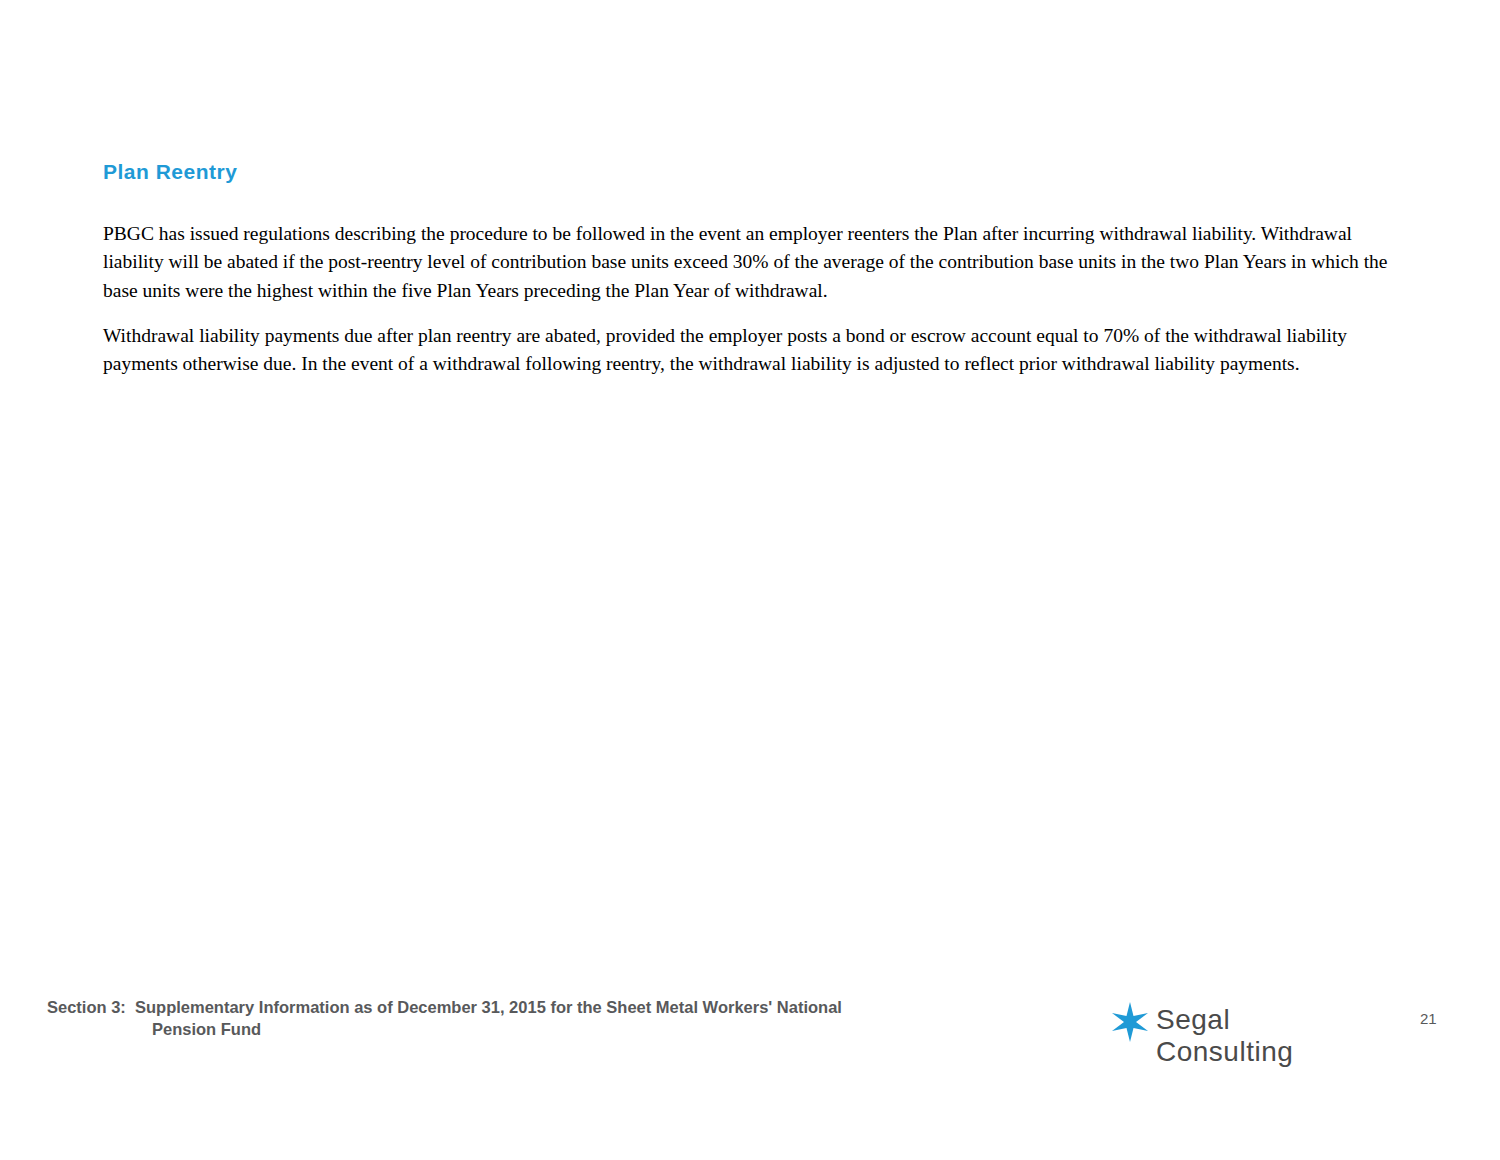Plan Reentry
PBGC has issued regulations describing the procedure to be followed in the event an employer reenters the Plan after incurring withdrawal liability. Withdrawal liability will be abated if the post-reentry level of contribution base units exceed 30% of the average of the contribution base units in the two Plan Years in which the base units were the highest within the five Plan Years preceding the Plan Year of withdrawal.
Withdrawal liability payments due after plan reentry are abated, provided the employer posts a bond or escrow account equal to 70% of the withdrawal liability payments otherwise due. In the event of a withdrawal following reentry, the withdrawal liability is adjusted to reflect prior withdrawal liability payments.
Section 3: Supplementary Information as of December 31, 2015 for the Sheet Metal Workers' National Pension Fund
Segal Consulting
21